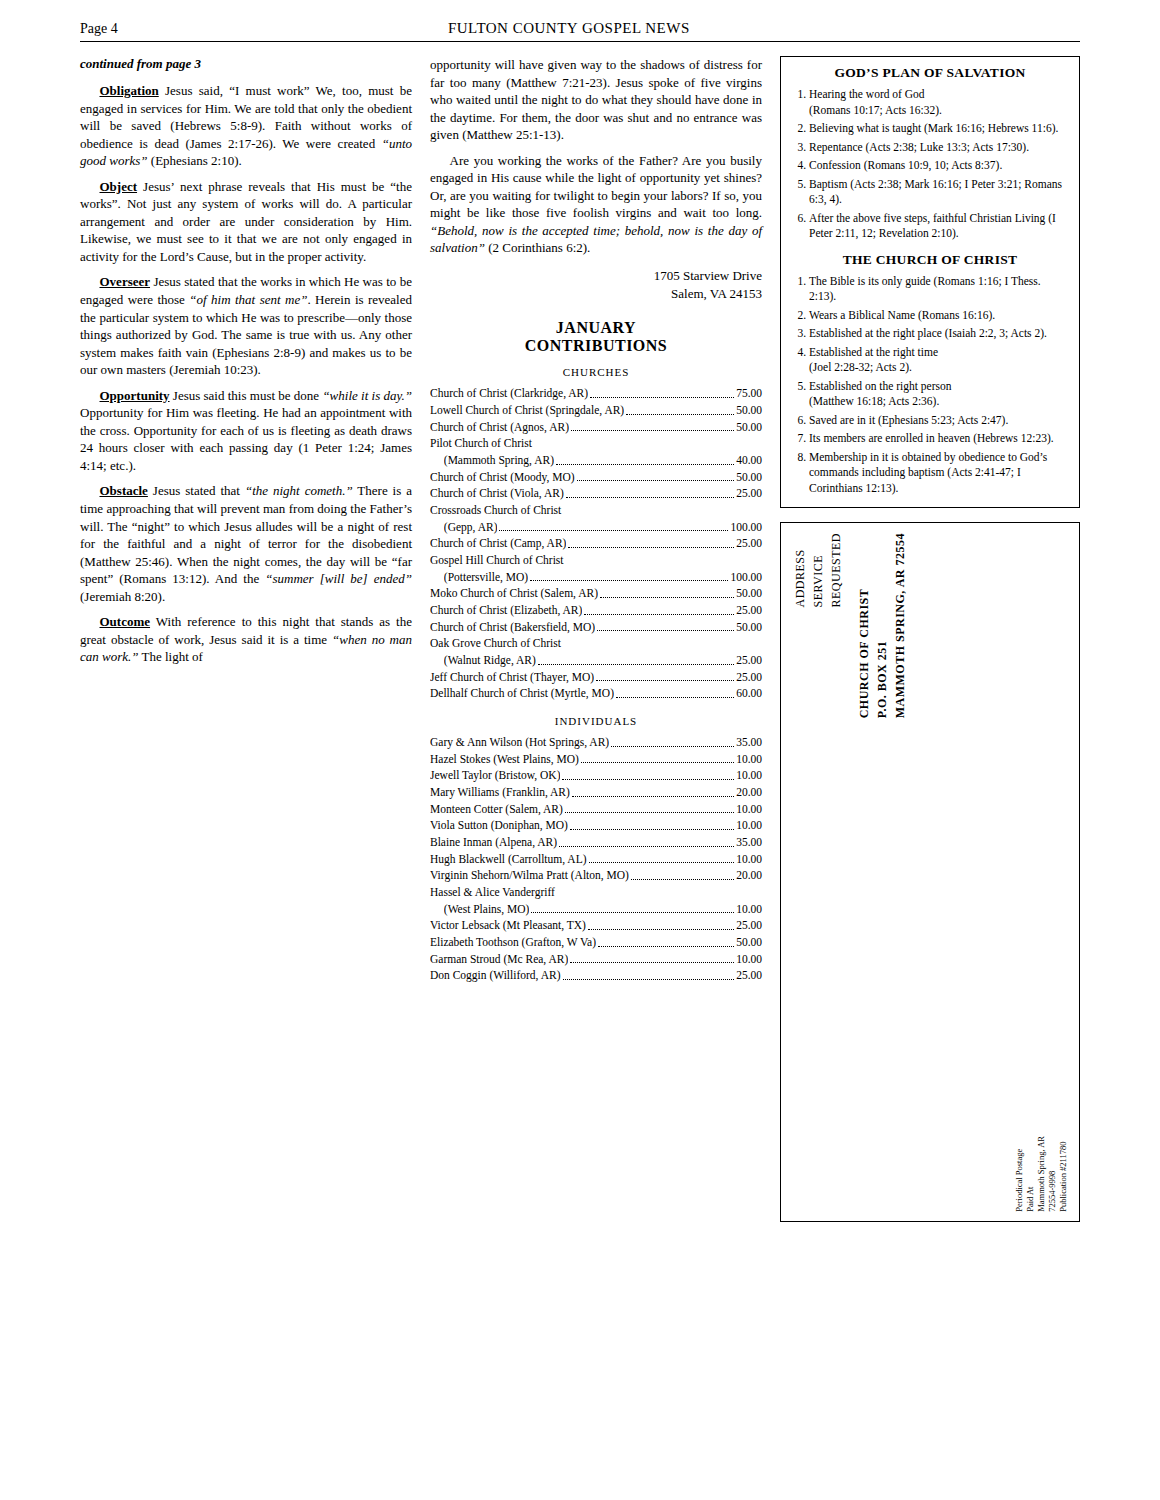Page 4
FULTON COUNTY GOSPEL NEWS
continued from page 3
Obligation Jesus said, “I must work” We, too, must be engaged in services for Him. We are told that only the obedient will be saved (Hebrews 5:8-9). Faith without works of obedience is dead (James 2:17-26). We were created “unto good works” (Ephesians 2:10).
Object Jesus’ next phrase reveals that His must be “the works”. Not just any system of works will do. A particular arrangement and order are under consideration by Him. Likewise, we must see to it that we are not only engaged in activity for the Lord’s Cause, but in the proper activity.
Overseer Jesus stated that the works in which He was to be engaged were those “of him that sent me”. Herein is revealed the particular system to which He was to prescribe—only those things authorized by God. The same is true with us. Any other system makes faith vain (Ephesians 2:8-9) and makes us to be our own masters (Jeremiah 10:23).
Opportunity Jesus said this must be done “while it is day.” Opportunity for Him was fleeting. He had an appointment with the cross. Opportunity for each of us is fleeting as death draws 24 hours closer with each passing day (1 Peter 1:24; James 4:14; etc.).
Obstacle Jesus stated that “the night cometh.” There is a time approaching that will prevent man from doing the Father’s will. The “night” to which Jesus alludes will be a night of rest for the faithful and a night of terror for the disobedient (Matthew 25:46). When the night comes, the day will be “far spent” (Romans 13:12). And the “summer [will be] ended” (Jeremiah 8:20).
Outcome With reference to this night that stands as the great obstacle of work, Jesus said it is a time “when no man can work.” The light of
opportunity will have given way to the shadows of distress for far too many (Matthew 7:21-23). Jesus spoke of five virgins who waited until the night to do what they should have done in the daytime. For them, the door was shut and no entrance was given (Matthew 25:1-13).
Are you working the works of the Father? Are you busily engaged in His cause while the light of opportunity yet shines? Or, are you waiting for twilight to begin your labors? If so, you might be like those five foolish virgins and wait too long. “Behold, now is the accepted time; behold, now is the day of salvation” (2 Corinthians 6:2).
1705 Starview Drive
Salem, VA 24153
JANUARY
CONTRIBUTIONS
CHURCHES
Church of Christ (Clarkridge, AR) 75.00
Lowell Church of Christ (Springdale, AR) 50.00
Church of Christ (Agnos, AR) 50.00
Pilot Church of Christ
(Mammoth Spring, AR) 40.00
Church of Christ (Moody, MO) 50.00
Church of Christ (Viola, AR) 25.00
Crossroads Church of Christ
(Gepp, AR) 100.00
Church of Christ (Camp, AR) 25.00
Gospel Hill Church of Christ
(Pottersville, MO) 100.00
Moko Church of Christ (Salem, AR) 50.00
Church of Christ (Elizabeth, AR) 25.00
Church of Christ (Bakersfield, MO) 50.00
Oak Grove Church of Christ
(Walnut Ridge, AR) 25.00
Jeff Church of Christ (Thayer, MO) 25.00
Dellhalf Church of Christ (Myrtle, MO) 60.00
INDIVIDUALS
Gary & Ann Wilson (Hot Springs, AR) 35.00
Hazel Stokes (West Plains, MO) 10.00
Jewell Taylor (Bristow, OK) 10.00
Mary Williams (Franklin, AR) 20.00
Monteen Cotter (Salem, AR) 10.00
Viola Sutton (Doniphan, MO) 10.00
Blaine Inman (Alpena, AR) 35.00
Hugh Blackwell (Carrolltum, AL) 10.00
Virginin Shehorn/Wilma Pratt (Alton, MO) 20.00
Hassel & Alice Vandergriff
(West Plains, MO) 10.00
Victor Lebsack (Mt Pleasant, TX) 25.00
Elizabeth Toothson (Grafton, W Va) 50.00
Garman Stroud (Mc Rea, AR) 10.00
Don Coggin (Williford, AR) 25.00
GOD’S PLAN OF SALVATION
Hearing the word of God
(Romans 10:17; Acts 16:32).
Believing what is taught (Mark 16:16; Hebrews 11:6).
Repentance (Acts 2:38; Luke 13:3; Acts 17:30).
Confession (Romans 10:9, 10; Acts 8:37).
Baptism (Acts 2:38; Mark 16:16; I Peter 3:21; Romans 6:3, 4).
After the above five steps, faithful Christian Living (I Peter 2:11, 12; Revelation 2:10).
THE CHURCH OF CHRIST
The Bible is its only guide (Romans 1:16; I Thess. 2:13).
Wears a Biblical Name (Romans 16:16).
Established at the right place (Isaiah 2:2, 3; Acts 2).
Established at the right time
(Joel 2:28-32; Acts 2).
Established on the right person
(Matthew 16:18; Acts 2:36).
Saved are in it (Ephesians 5:23; Acts 2:47).
Its members are enrolled in heaven (Hebrews 12:23).
Membership in it is obtained by obedience to God’s commands including baptism (Acts 2:41-47; I Corinthians 12:13).
ADDRESS
SERVICE
REQUESTED
CHURCH OF CHRIST
P.O. BOX 251
MAMMOTH SPRING, AR 72554
Periodical Postage
Paid At
Mammoth Spring, AR
72554-9998
Publication #211780